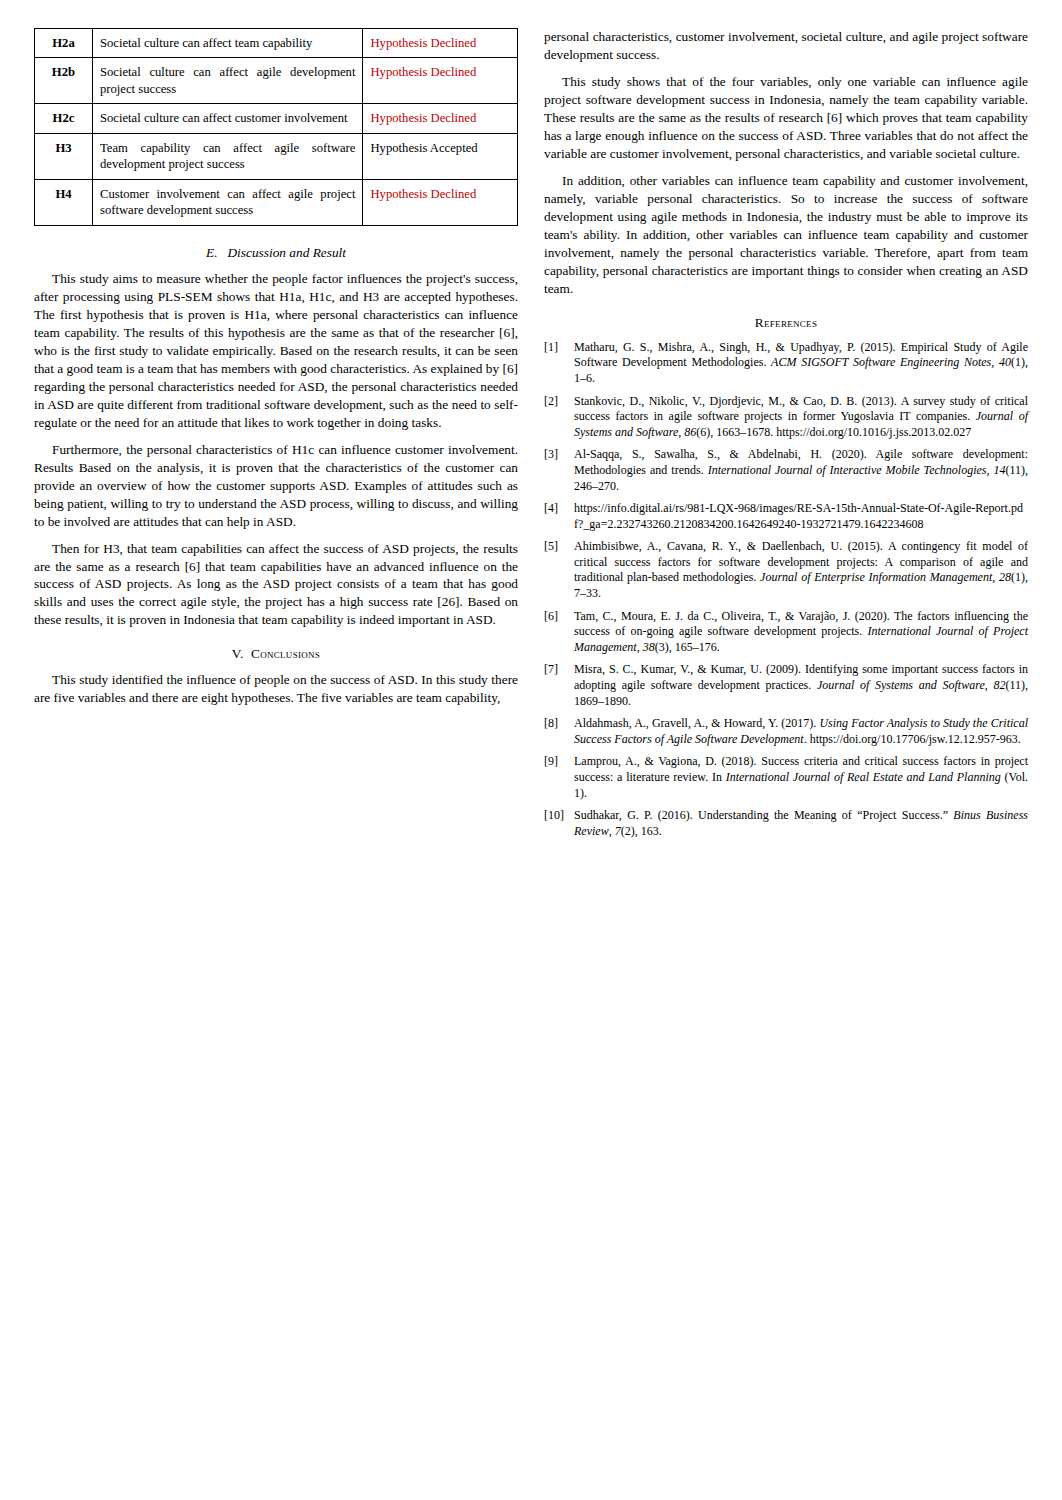| H2a | Societal culture can affect team capability | Hypothesis Declined |
| H2b | Societal culture can affect agile development project success | Hypothesis Declined |
| H2c | Societal culture can affect customer involvement | Hypothesis Declined |
| H3 | Team capability can affect agile software development project success | Hypothesis Accepted |
| H4 | Customer involvement can affect agile project software development success | Hypothesis Declined |
E. Discussion and Result
This study aims to measure whether the people factor influences the project's success, after processing using PLS-SEM shows that H1a, H1c, and H3 are accepted hypotheses. The first hypothesis that is proven is H1a, where personal characteristics can influence team capability. The results of this hypothesis are the same as that of the researcher [6], who is the first study to validate empirically. Based on the research results, it can be seen that a good team is a team that has members with good characteristics. As explained by [6] regarding the personal characteristics needed for ASD, the personal characteristics needed in ASD are quite different from traditional software development, such as the need to self-regulate or the need for an attitude that likes to work together in doing tasks.
Furthermore, the personal characteristics of H1c can influence customer involvement. Results Based on the analysis, it is proven that the characteristics of the customer can provide an overview of how the customer supports ASD. Examples of attitudes such as being patient, willing to try to understand the ASD process, willing to discuss, and willing to be involved are attitudes that can help in ASD.
Then for H3, that team capabilities can affect the success of ASD projects, the results are the same as a research [6] that team capabilities have an advanced influence on the success of ASD projects. As long as the ASD project consists of a team that has good skills and uses the correct agile style, the project has a high success rate [26]. Based on these results, it is proven in Indonesia that team capability is indeed important in ASD.
V. Conclusions
This study identified the influence of people on the success of ASD. In this study there are five variables and there are eight hypotheses. The five variables are team capability,
personal characteristics, customer involvement, societal culture, and agile project software development success.
This study shows that of the four variables, only one variable can influence agile project software development success in Indonesia, namely the team capability variable. These results are the same as the results of research [6] which proves that team capability has a large enough influence on the success of ASD. Three variables that do not affect the variable are customer involvement, personal characteristics, and variable societal culture.
In addition, other variables can influence team capability and customer involvement, namely, variable personal characteristics. So to increase the success of software development using agile methods in Indonesia, the industry must be able to improve its team's ability. In addition, other variables can influence team capability and customer involvement, namely the personal characteristics variable. Therefore, apart from team capability, personal characteristics are important things to consider when creating an ASD team.
References
Matharu, G. S., Mishra, A., Singh, H., & Upadhyay, P. (2015). Empirical Study of Agile Software Development Methodologies. ACM SIGSOFT Software Engineering Notes, 40(1), 1–6.
Stankovic, D., Nikolic, V., Djordjevic, M., & Cao, D. B. (2013). A survey study of critical success factors in agile software projects in former Yugoslavia IT companies. Journal of Systems and Software, 86(6), 1663–1678. https://doi.org/10.1016/j.jss.2013.02.027
Al-Saqqa, S., Sawalha, S., & Abdelnabi, H. (2020). Agile software development: Methodologies and trends. International Journal of Interactive Mobile Technologies, 14(11), 246–270.
https://info.digital.ai/rs/981-LQX-968/images/RE-SA-15th-Annual-State-Of-Agile-Report.pdf?_ga=2.232743260.2120834200.1642649240-1932721479.1642234608
Ahimbisibwe, A., Cavana, R. Y., & Daellenbach, U. (2015). A contingency fit model of critical success factors for software development projects: A comparison of agile and traditional plan-based methodologies. Journal of Enterprise Information Management, 28(1), 7–33.
Tam, C., Moura, E. J. da C., Oliveira, T., & Varajão, J. (2020). The factors influencing the success of on-going agile software development projects. International Journal of Project Management, 38(3), 165–176.
Misra, S. C., Kumar, V., & Kumar, U. (2009). Identifying some important success factors in adopting agile software development practices. Journal of Systems and Software, 82(11), 1869–1890.
Aldahmash, A., Gravell, A., & Howard, Y. (2017). Using Factor Analysis to Study the Critical Success Factors of Agile Software Development. https://doi.org/10.17706/jsw.12.12.957-963.
Lamprou, A., & Vagiona, D. (2018). Success criteria and critical success factors in project success: a literature review. In International Journal of Real Estate and Land Planning (Vol. 1).
Sudhakar, G. P. (2016). Understanding the Meaning of “Project Success.” Binus Business Review, 7(2), 163.